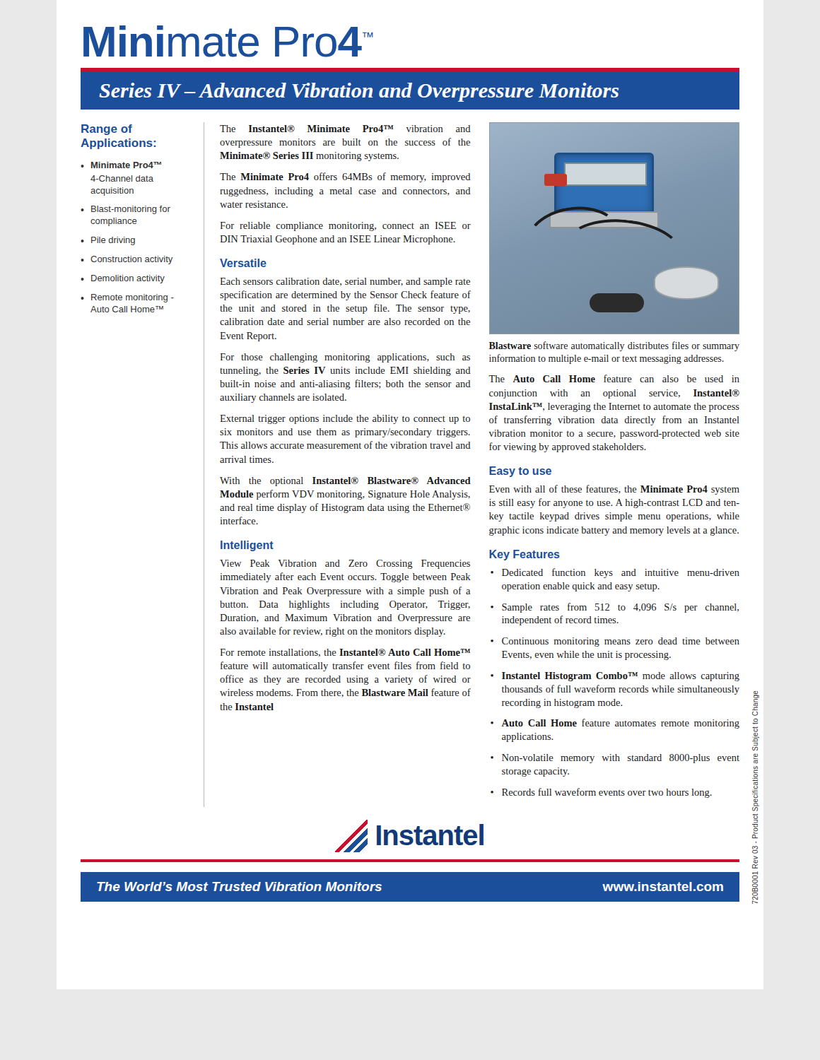Mini mate Pro 4™
Series IV – Advanced Vibration and Overpressure Monitors
Range of
Applications:
Minimate Pro4™4-Channel data acquisition
Blast-monitoring for compliance
Pile driving
Construction activity
Demolition activity
Remote monitoring - Auto Call Home™
The Instantel® Minimate Pro4™ vibration and overpressure monitors are built on the success of the Minimate® Series III monitoring systems.
The Minimate Pro4 offers 64MBs of memory, improved ruggedness, including a metal case and connectors, and water resistance.
For reliable compliance monitoring, connect an ISEE or DIN Triaxial Geophone and an ISEE Linear Microphone.
Versatile
Each sensors calibration date, serial number, and sample rate specification are determined by the Sensor Check feature of the unit and stored in the setup file. The sensor type, calibration date and serial number are also recorded on the Event Report.
For those challenging monitoring applications, such as tunneling, the Series IV units include EMI shielding and built-in noise and anti-aliasing filters; both the sensor and auxiliary channels are isolated.
External trigger options include the ability to connect up to six monitors and use them as primary/secondary triggers. This allows accurate measurement of the vibration travel and arrival times.
With the optional Instantel® Blastware® Advanced Module perform VDV monitoring, Signature Hole Analysis, and real time display of Histogram data using the Ethernet® interface.
Intelligent
View Peak Vibration and Zero Crossing Frequencies immediately after each Event occurs. Toggle between Peak Vibration and Peak Overpressure with a simple push of a button. Data highlights including Operator, Trigger, Duration, and Maximum Vibration and Overpressure are also available for review, right on the monitors display.
For remote installations, the Instantel® Auto Call Home™ feature will automatically transfer event files from field to office as they are recorded using a variety of wired or wireless modems. From there, the Blastware Mail feature of the Instantel
Blastware software automatically distributes files or summary information to multiple e-mail or text messaging addresses.
The Auto Call Home feature can also be used in conjunction with an optional service, Instantel® InstaLink™, leveraging the Internet to automate the process of transferring vibration data directly from an Instantel vibration monitor to a secure, password-protected web site for viewing by approved stakeholders.
Easy to use
Even with all of these features, the Minimate Pro4 system is still easy for anyone to use. A high-contrast LCD and ten-key tactile keypad drives simple menu operations, while graphic icons indicate battery and memory levels at a glance.
Key Features
Dedicated function keys and intuitive menu-driven operation enable quick and easy setup.
Sample rates from 512 to 4,096 S/s per channel, independent of record times.
Continuous monitoring means zero dead time between Events, even while the unit is processing.
Instantel Histogram Combo™ mode allows capturing thousands of full waveform records while simultaneously recording in histogram mode.
Auto Call Home feature automates remote monitoring applications.
Non-volatile memory with standard 8000-plus event storage capacity.
Records full waveform events over two hours long.
Instantel
The World’s Most Trusted Vibration Monitors
www.instantel.com
720B0001 Rev 03 - Product Specifications are Subject to Change